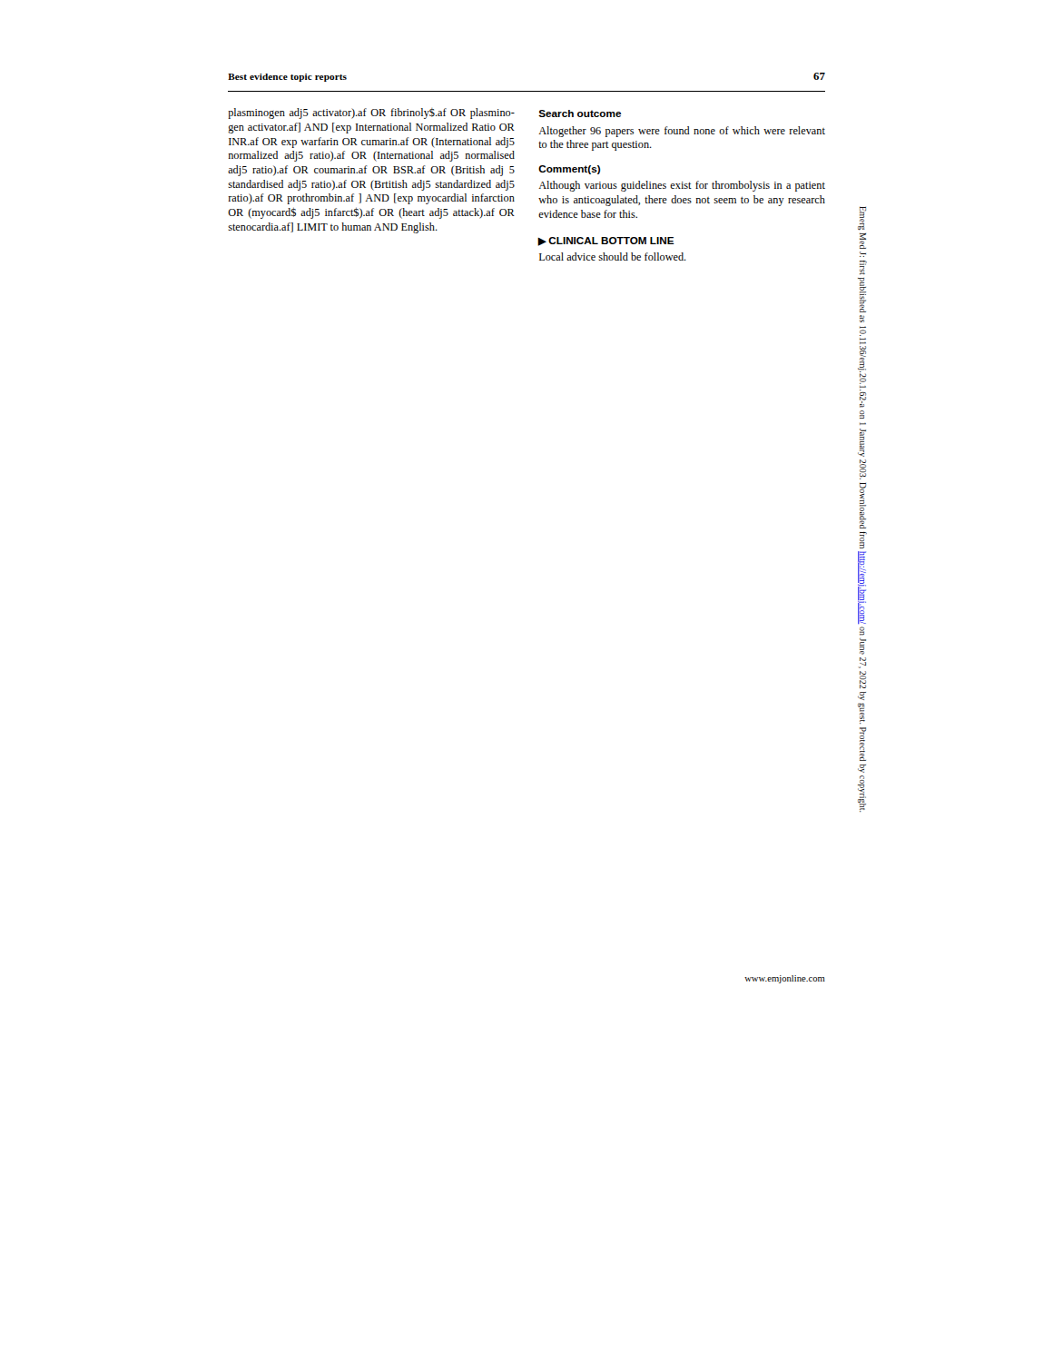Best evidence topic reports 67
plasminogen adj5 activator).af OR fibrinoly$.af OR plasminogen activator.af] AND [exp International Normalized Ratio OR INR.af OR exp warfarin OR cumarin.af OR (International adj5 normalized adj5 ratio).af OR (International adj5 normalised adj5 ratio).af OR coumarin.af OR BSR.af OR (British adj 5 standardised adj5 ratio).af OR (Brtitish adj5 standardized adj5 ratio).af OR prothrombin.af ] AND [exp myocardial infarction OR (myocard$ adj5 infarct$).af OR (heart adj5 attack).af OR stenocardia.af] LIMIT to human AND English.
Search outcome
Altogether 96 papers were found none of which were relevant to the three part question.
Comment(s)
Although various guidelines exist for thrombolysis in a patient who is anticoagulated, there does not seem to be any research evidence base for this.
CLINICAL BOTTOM LINE
Local advice should be followed.
Emerg Med J: first published as 10.1136/emj.20.1.62-a on 1 January 2003. Downloaded from http://emj.bmj.com/ on June 27, 2022 by guest. Protected by copyright.
www.emjonline.com